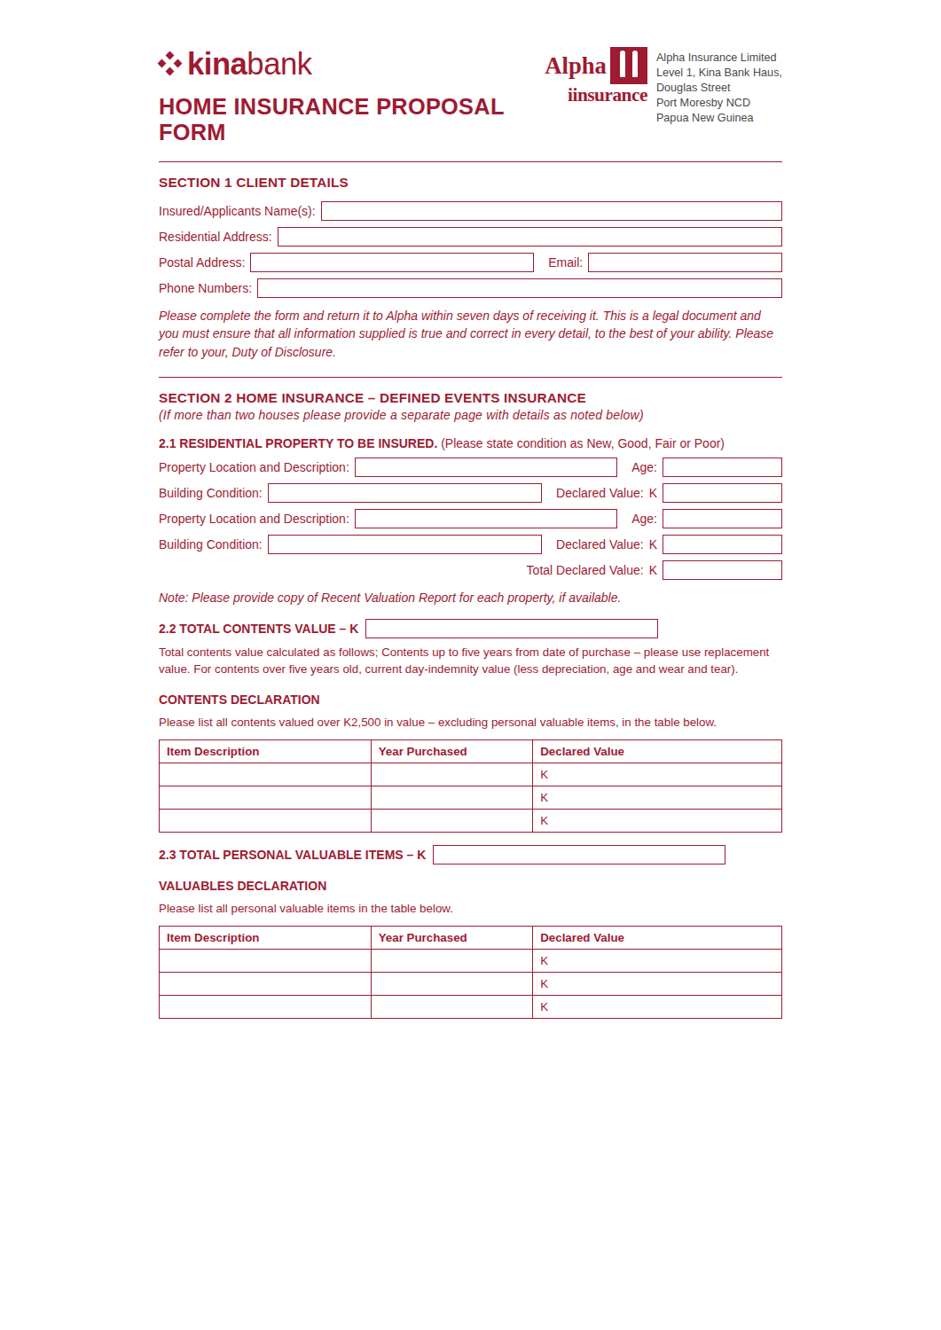kina bank
HOME INSURANCE PROPOSAL FORM
Alpha
iinsurance
Alpha Insurance Limited
Level 1, Kina Bank Haus,
Douglas Street
Port Moresby NCD
Papua New Guinea
SECTION 1 CLIENT DETAILS
Insured/Applicants Name(s):
Residential Address:
Postal Address: Email:
Phone Numbers:
Please complete the form and return it to Alpha within seven days of receiving it. This is a legal document and you must ensure that all information supplied is true and correct in every detail, to the best of your ability. Please refer to your, Duty of Disclosure.
SECTION 2 HOME INSURANCE – DEFINED EVENTS INSURANCE (If more than two houses please provide a separate page with details as noted below)
2.1 RESIDENTIAL PROPERTY TO BE INSURED. (Please state condition as New, Good, Fair or Poor)
Property Location and Description: Age:
Building Condition: Declared Value: K
Property Location and Description: Age:
Building Condition: Declared Value: K
Total Declared Value: K
Note: Please provide copy of Recent Valuation Report for each property, if available.
2.2 TOTAL CONTENTS VALUE – K
Total contents value calculated as follows; Contents up to five years from date of purchase – please use replacement value. For contents over five years old, current day-indemnity value (less depreciation, age and wear and tear).
CONTENTS DECLARATION
Please list all contents valued over K2,500 in value – excluding personal valuable items, in the table below.
| Item Description | Year Purchased | Declared Value |
| --- | --- | --- |
| | | K |
| | | K |
| | | K |
2.3 TOTAL PERSONAL VALUABLE ITEMS – K
VALUABLES DECLARATION
Please list all personal valuable items in the table below.
| Item Description | Year Purchased | Declared Value |
| --- | --- | --- |
| | | K |
| | | K |
| | | K |